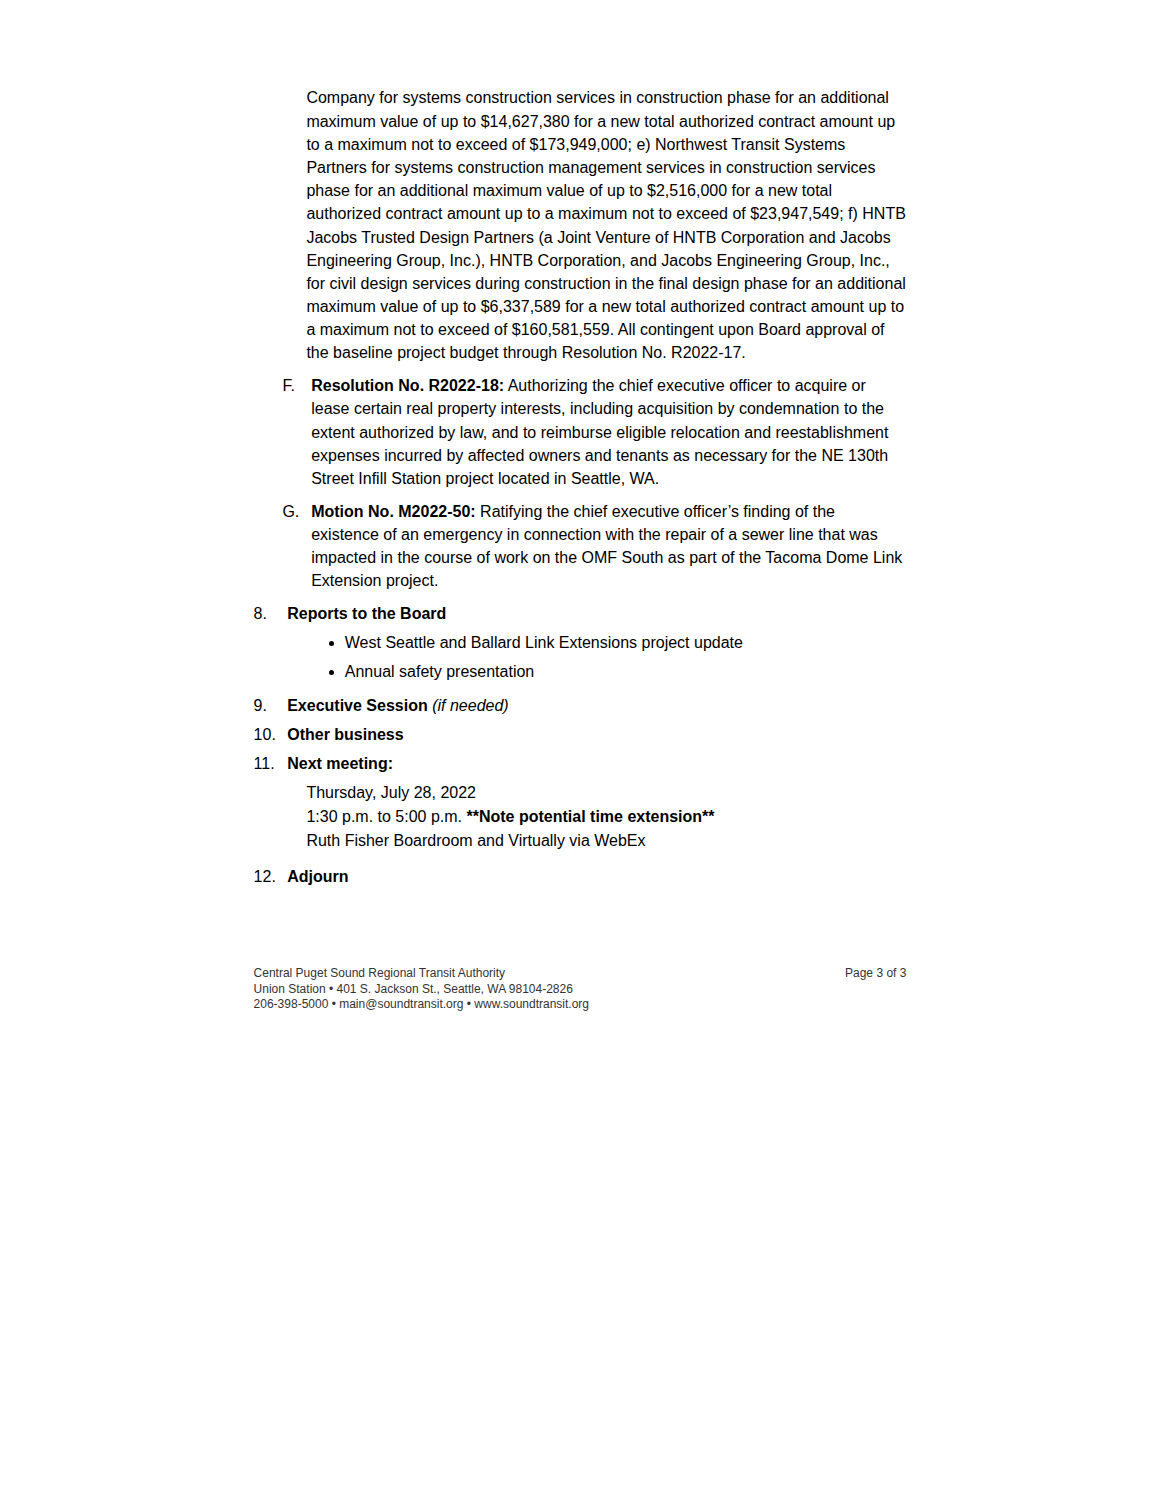Company for systems construction services in construction phase for an additional maximum value of up to $14,627,380 for a new total authorized contract amount up to a maximum not to exceed of $173,949,000; e) Northwest Transit Systems Partners for systems construction management services in construction services phase for an additional maximum value of up to $2,516,000 for a new total authorized contract amount up to a maximum not to exceed of $23,947,549; f) HNTB Jacobs Trusted Design Partners (a Joint Venture of HNTB Corporation and Jacobs Engineering Group, Inc.), HNTB Corporation, and Jacobs Engineering Group, Inc., for civil design services during construction in the final design phase for an additional maximum value of up to $6,337,589 for a new total authorized contract amount up to a maximum not to exceed of $160,581,559. All contingent upon Board approval of the baseline project budget through Resolution No. R2022-17.
F.
Resolution No. R2022-18: Authorizing the chief executive officer to acquire or lease certain real property interests, including acquisition by condemnation to the extent authorized by law, and to reimburse eligible relocation and reestablishment expenses incurred by affected owners and tenants as necessary for the NE 130th Street Infill Station project located in Seattle, WA.
G.
Motion No. M2022-50: Ratifying the chief executive officer’s finding of the existence of an emergency in connection with the repair of a sewer line that was impacted in the course of work on the OMF South as part of the Tacoma Dome Link Extension project.
8.
Reports to the Board
West Seattle and Ballard Link Extensions project update
Annual safety presentation
9.
Executive Session (if needed)
10.
Other business
11.
Next meeting:
Thursday, July 28, 2022
1:30 p.m. to 5:00 p.m. **Note potential time extension**
Ruth Fisher Boardroom and Virtually via WebEx
12.
Adjourn
Page 3 of 3 Central Puget Sound Regional Transit Authority
Union Station • 401 S. Jackson St., Seattle, WA 98104-2826
206-398-5000 • main@soundtransit.org • www.soundtransit.org